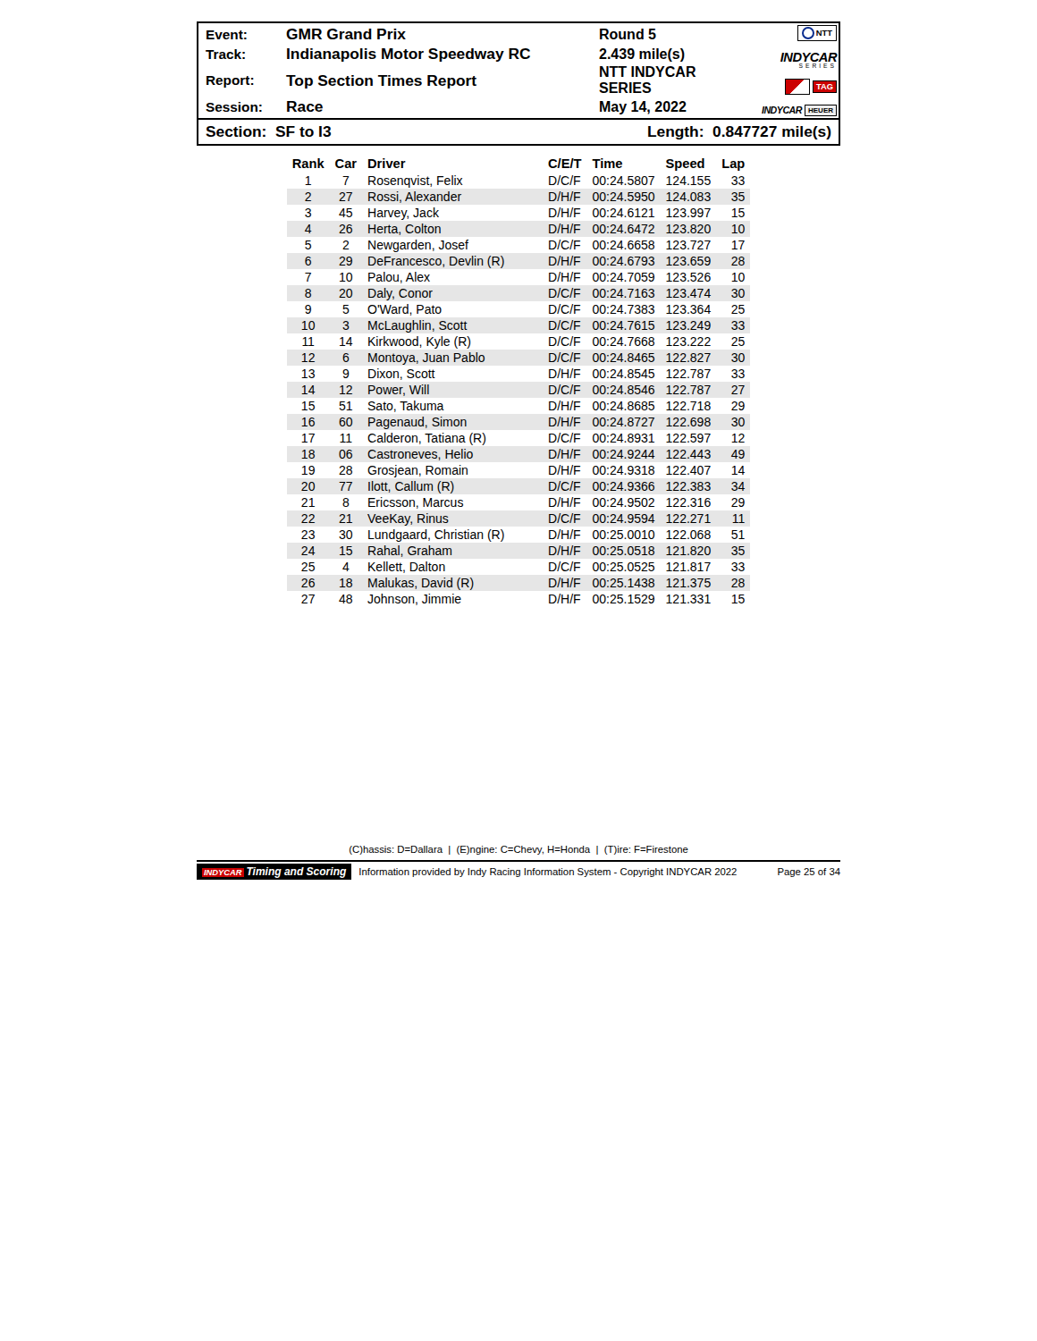Event:
GMR Grand Prix
Round 5
Track:
Indianapolis Motor Speedway RC
2.439 mile(s)
Report:
Top Section Times Report
NTT INDYCAR SERIES
Session:
Race
May 14, 2022
NTT
INDYCARSERIES
TAG
INDYCAR
HEUER
Section: SF to I3
Length: 0.847727 mile(s)
| Rank | Car | Driver | C/E/T | Time | Speed | Lap |
| --- | --- | --- | --- | --- | --- | --- |
| 1 | 7 | Rosenqvist, Felix | D/C/F | 00:24.5807 | 124.155 | 33 |
| 2 | 27 | Rossi, Alexander | D/H/F | 00:24.5950 | 124.083 | 35 |
| 3 | 45 | Harvey, Jack | D/H/F | 00:24.6121 | 123.997 | 15 |
| 4 | 26 | Herta, Colton | D/H/F | 00:24.6472 | 123.820 | 10 |
| 5 | 2 | Newgarden, Josef | D/C/F | 00:24.6658 | 123.727 | 17 |
| 6 | 29 | DeFrancesco, Devlin (R) | D/H/F | 00:24.6793 | 123.659 | 28 |
| 7 | 10 | Palou, Alex | D/H/F | 00:24.7059 | 123.526 | 10 |
| 8 | 20 | Daly, Conor | D/C/F | 00:24.7163 | 123.474 | 30 |
| 9 | 5 | O'Ward, Pato | D/C/F | 00:24.7383 | 123.364 | 25 |
| 10 | 3 | McLaughlin, Scott | D/C/F | 00:24.7615 | 123.249 | 33 |
| 11 | 14 | Kirkwood, Kyle (R) | D/C/F | 00:24.7668 | 123.222 | 25 |
| 12 | 6 | Montoya, Juan Pablo | D/C/F | 00:24.8465 | 122.827 | 30 |
| 13 | 9 | Dixon, Scott | D/H/F | 00:24.8545 | 122.787 | 33 |
| 14 | 12 | Power, Will | D/C/F | 00:24.8546 | 122.787 | 27 |
| 15 | 51 | Sato, Takuma | D/H/F | 00:24.8685 | 122.718 | 29 |
| 16 | 60 | Pagenaud, Simon | D/H/F | 00:24.8727 | 122.698 | 30 |
| 17 | 11 | Calderon, Tatiana (R) | D/C/F | 00:24.8931 | 122.597 | 12 |
| 18 | 06 | Castroneves, Helio | D/H/F | 00:24.9244 | 122.443 | 49 |
| 19 | 28 | Grosjean, Romain | D/H/F | 00:24.9318 | 122.407 | 14 |
| 20 | 77 | Ilott, Callum (R) | D/C/F | 00:24.9366 | 122.383 | 34 |
| 21 | 8 | Ericsson, Marcus | D/H/F | 00:24.9502 | 122.316 | 29 |
| 22 | 21 | VeeKay, Rinus | D/C/F | 00:24.9594 | 122.271 | 11 |
| 23 | 30 | Lundgaard, Christian (R) | D/H/F | 00:25.0010 | 122.068 | 51 |
| 24 | 15 | Rahal, Graham | D/H/F | 00:25.0518 | 121.820 | 35 |
| 25 | 4 | Kellett, Dalton | D/C/F | 00:25.0525 | 121.817 | 33 |
| 26 | 18 | Malukas, David (R) | D/H/F | 00:25.1438 | 121.375 | 28 |
| 27 | 48 | Johnson, Jimmie | D/H/F | 00:25.1529 | 121.331 | 15 |
(C)hassis: D=Dallara | (E)ngine: C=Chevy, H=Honda | (T)ire: F=Firestone
INDYCARTiming and Scoring
Information provided by Indy Racing Information System - Copyright INDYCAR 2022
Page 25 of 34